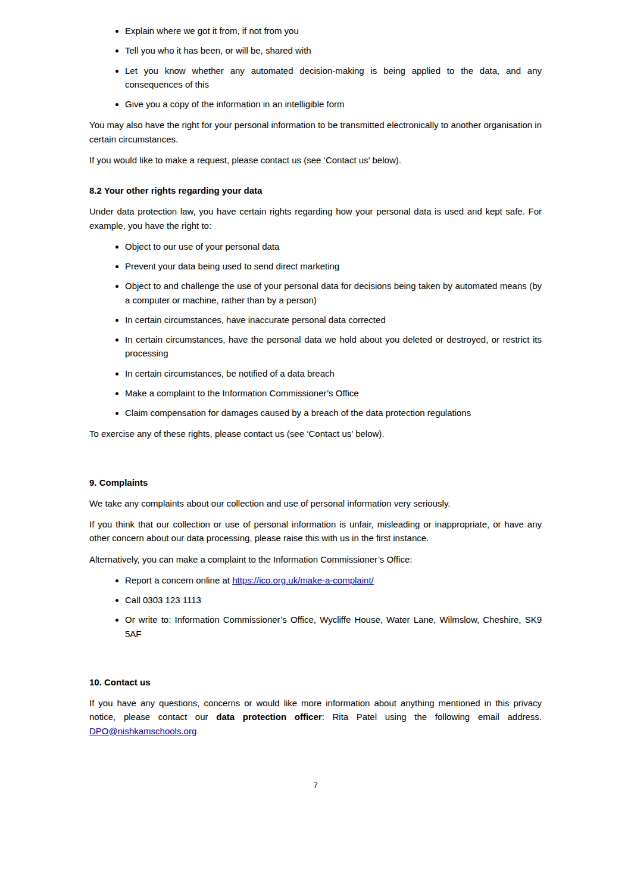Explain where we got it from, if not from you
Tell you who it has been, or will be, shared with
Let you know whether any automated decision-making is being applied to the data, and any consequences of this
Give you a copy of the information in an intelligible form
You may also have the right for your personal information to be transmitted electronically to another organisation in certain circumstances.
If you would like to make a request, please contact us (see ‘Contact us’ below).
8.2 Your other rights regarding your data
Under data protection law, you have certain rights regarding how your personal data is used and kept safe. For example, you have the right to:
Object to our use of your personal data
Prevent your data being used to send direct marketing
Object to and challenge the use of your personal data for decisions being taken by automated means (by a computer or machine, rather than by a person)
In certain circumstances, have inaccurate personal data corrected
In certain circumstances, have the personal data we hold about you deleted or destroyed, or restrict its processing
In certain circumstances, be notified of a data breach
Make a complaint to the Information Commissioner’s Office
Claim compensation for damages caused by a breach of the data protection regulations
To exercise any of these rights, please contact us (see ‘Contact us’ below).
9. Complaints
We take any complaints about our collection and use of personal information very seriously.
If you think that our collection or use of personal information is unfair, misleading or inappropriate, or have any other concern about our data processing, please raise this with us in the first instance.
Alternatively, you can make a complaint to the Information Commissioner’s Office:
Report a concern online at https://ico.org.uk/make-a-complaint/
Call 0303 123 1113
Or write to: Information Commissioner’s Office, Wycliffe House, Water Lane, Wilmslow, Cheshire, SK9 5AF
10. Contact us
If you have any questions, concerns or would like more information about anything mentioned in this privacy notice, please contact our data protection officer: Rita Patel using the following email address. DPO@nishkamschools.org
7